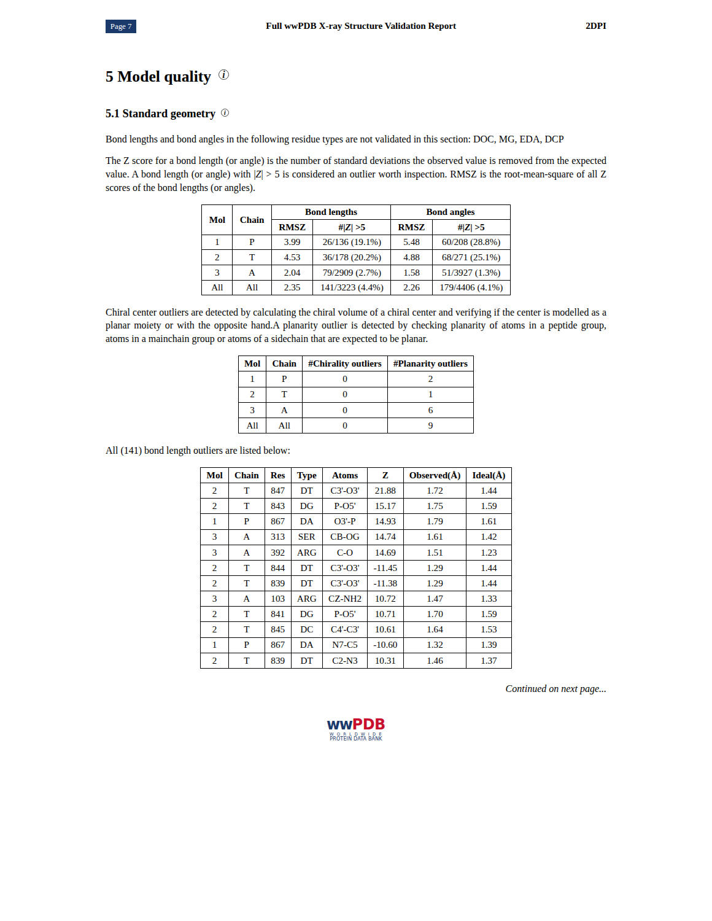Page 7 Full wwPDB X-ray Structure Validation Report 2DPI
5 Model quality i
5.1 Standard geometry i
Bond lengths and bond angles in the following residue types are not validated in this section: DOC, MG, EDA, DCP
The Z score for a bond length (or angle) is the number of standard deviations the observed value is removed from the expected value. A bond length (or angle) with |Z| > 5 is considered an outlier worth inspection. RMSZ is the root-mean-square of all Z scores of the bond lengths (or angles).
| Mol | Chain | Bond lengths | Bond angles |
| --- | --- | --- | --- |
| RMSZ | #/ Z / >5 | RMSZ | #/ Z / >5 |
| 1 | P | 3.99 | 26/136 (19.1%) | 5.48 | 60/208 (28.8%) |
| 2 | T | 4.53 | 36/178 (20.2%) | 4.88 | 68/271 (25.1%) |
| 3 | A | 2.04 | 79/2909 (2.7%) | 1.58 | 51/3927 (1.3%) |
| All | All | 2.35 | 141/3223 (4.4%) | 2.26 | 179/4406 (4.1%) |
Chiral center outliers are detected by calculating the chiral volume of a chiral center and verifying if the center is modelled as a planar moiety or with the opposite hand.A planarity outlier is detected by checking planarity of atoms in a peptide group, atoms in a mainchain group or atoms of a sidechain that are expected to be planar.
| Mol | Chain | #Chirality outliers | #Planarity outliers |
| --- | --- | --- | --- |
| 1 | P | 0 | 2 |
| 2 | T | 0 | 1 |
| 3 | A | 0 | 6 |
| All | All | 0 | 9 |
All (141) bond length outliers are listed below:
| Mol | Chain | Res | Type | Atoms | Z | Observed(Å) | Ideal(Å) |
| --- | --- | --- | --- | --- | --- | --- | --- |
| 2 | T | 847 | DT | C3'-O3' | 21.88 | 1.72 | 1.44 |
| 2 | T | 843 | DG | P-O5' | 15.17 | 1.75 | 1.59 |
| 1 | P | 867 | DA | O3'-P | 14.93 | 1.79 | 1.61 |
| 3 | A | 313 | SER | CB-OG | 14.74 | 1.61 | 1.42 |
| 3 | A | 392 | ARG | C-O | 14.69 | 1.51 | 1.23 |
| 2 | T | 844 | DT | C3'-O3' | -11.45 | 1.29 | 1.44 |
| 2 | T | 839 | DT | C3'-O3' | -11.38 | 1.29 | 1.44 |
| 3 | A | 103 | ARG | CZ-NH2 | 10.72 | 1.47 | 1.33 |
| 2 | T | 841 | DG | P-O5' | 10.71 | 1.70 | 1.59 |
| 2 | T | 845 | DC | C4'-C3' | 10.61 | 1.64 | 1.53 |
| 1 | P | 867 | DA | N7-C5 | -10.60 | 1.32 | 1.39 |
| 2 | T | 839 | DT | C2-N3 | 10.31 | 1.46 | 1.37 |
Continued on next page...
ww PDB W O R L D W I D E PROTEIN DATA BANK